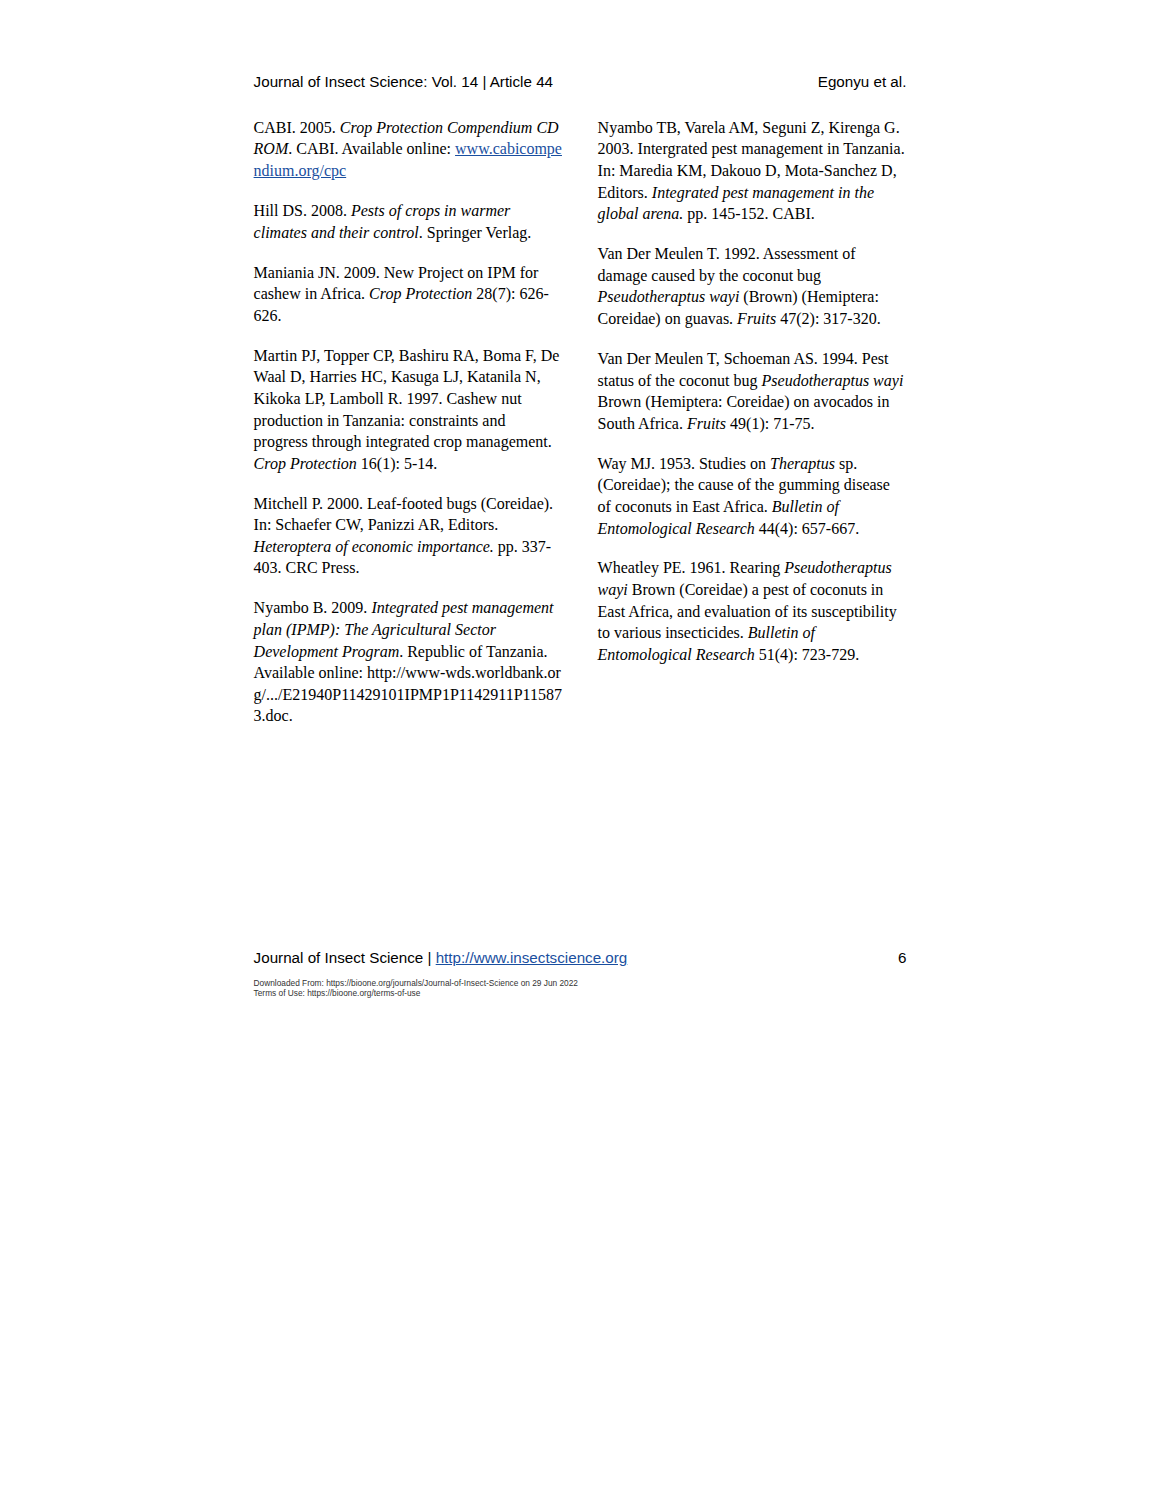Journal of Insect Science: Vol. 14 | Article 44
Egonyu et al.
CABI. 2005. Crop Protection Compendium CD ROM. CABI. Available online: www.cabicompendium.org/cpc
Hill DS. 2008. Pests of crops in warmer climates and their control. Springer Verlag.
Maniania JN. 2009. New Project on IPM for cashew in Africa. Crop Protection 28(7): 626-626.
Martin PJ, Topper CP, Bashiru RA, Boma F, De Waal D, Harries HC, Kasuga LJ, Katanila N, Kikoka LP, Lamboll R. 1997. Cashew nut production in Tanzania: constraints and progress through integrated crop management. Crop Protection 16(1): 5-14.
Mitchell P. 2000. Leaf-footed bugs (Coreidae). In: Schaefer CW, Panizzi AR, Editors. Heteroptera of economic importance. pp. 337-403. CRC Press.
Nyambo B. 2009. Integrated pest management plan (IPMP): The Agricultural Sector Development Program. Republic of Tanzania. Available online: http://www-wds.worldbank.org/.../E21940P11429101IPMP1P1142911P115873.doc.
Nyambo TB, Varela AM, Seguni Z, Kirenga G. 2003. Intergrated pest management in Tanzania. In: Maredia KM, Dakouo D, Mota-Sanchez D, Editors. Integrated pest management in the global arena. pp. 145-152. CABI.
Van Der Meulen T. 1992. Assessment of damage caused by the coconut bug Pseudotheraptus wayi (Brown) (Hemiptera: Coreidae) on guavas. Fruits 47(2): 317-320.
Van Der Meulen T, Schoeman AS. 1994. Pest status of the coconut bug Pseudotheraptus wayi Brown (Hemiptera: Coreidae) on avocados in South Africa. Fruits 49(1): 71-75.
Way MJ. 1953. Studies on Theraptus sp. (Coreidae); the cause of the gumming disease of coconuts in East Africa. Bulletin of Entomological Research 44(4): 657-667.
Wheatley PE. 1961. Rearing Pseudotheraptus wayi Brown (Coreidae) a pest of coconuts in East Africa, and evaluation of its susceptibility to various insecticides. Bulletin of Entomological Research 51(4): 723-729.
Journal of Insect Science | http://www.insectscience.org
6
Downloaded From: https://bioone.org/journals/Journal-of-Insect-Science on 29 Jun 2022
Terms of Use: https://bioone.org/terms-of-use